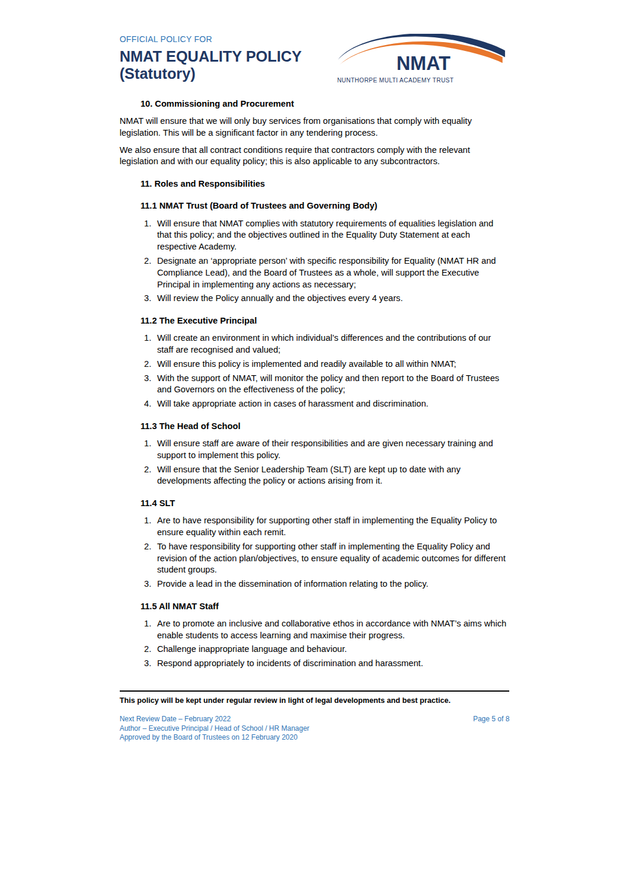OFFICIAL POLICY FOR
NMAT EQUALITY POLICY
(Statutory)
NMAT - Nunthorpe Multi Academy Trust NMAT NUNTHORPE MULTI ACADEMY TRUST
10. Commissioning and Procurement
NMAT will ensure that we will only buy services from organisations that comply with equality legislation. This will be a significant factor in any tendering process.
We also ensure that all contract conditions require that contractors comply with the relevant legislation and with our equality policy; this is also applicable to any subcontractors.
11. Roles and Responsibilities
11.1 NMAT Trust (Board of Trustees and Governing Body)
Will ensure that NMAT complies with statutory requirements of equalities legislation and that this policy; and the objectives outlined in the Equality Duty Statement at each respective Academy.
Designate an ‘appropriate person’ with specific responsibility for Equality (NMAT HR and Compliance Lead), and the Board of Trustees as a whole, will support the Executive Principal in implementing any actions as necessary;
Will review the Policy annually and the objectives every 4 years.
11.2 The Executive Principal
Will create an environment in which individual’s differences and the contributions of our staff are recognised and valued;
Will ensure this policy is implemented and readily available to all within NMAT;
With the support of NMAT, will monitor the policy and then report to the Board of Trustees and Governors on the effectiveness of the policy;
Will take appropriate action in cases of harassment and discrimination.
11.3 The Head of School
Will ensure staff are aware of their responsibilities and are given necessary training and support to implement this policy.
Will ensure that the Senior Leadership Team (SLT) are kept up to date with any developments affecting the policy or actions arising from it.
11.4 SLT
Are to have responsibility for supporting other staff in implementing the Equality Policy to ensure equality within each remit.
To have responsibility for supporting other staff in implementing the Equality Policy and revision of the action plan/objectives, to ensure equality of academic outcomes for different student groups.
Provide a lead in the dissemination of information relating to the policy.
11.5 All NMAT Staff
Are to promote an inclusive and collaborative ethos in accordance with NMAT’s aims which enable students to access learning and maximise their progress.
Challenge inappropriate language and behaviour.
Respond appropriately to incidents of discrimination and harassment.
This policy will be kept under regular review in light of legal developments and best practice.
Next Review Date – February 2022
Author – Executive Principal / Head of School / HR Manager
Approved by the Board of Trustees on 12 February 2020
Page 5 of 8